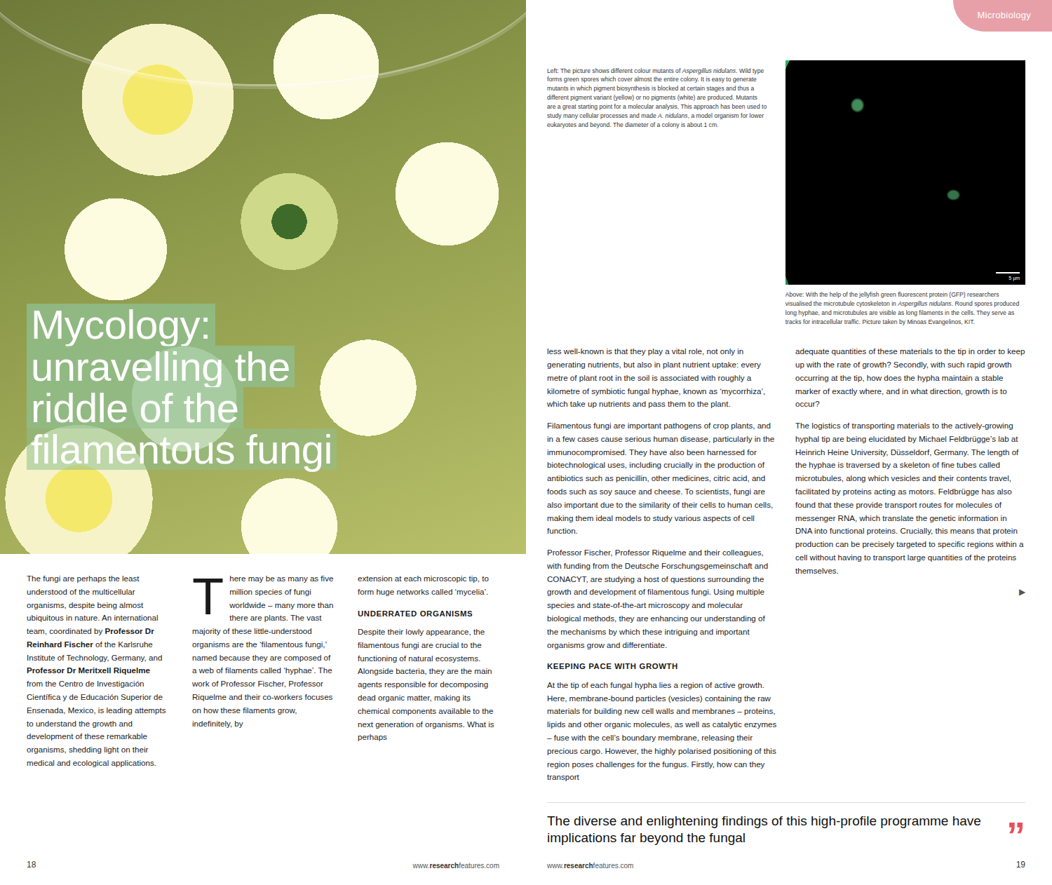Mycology:
unravelling the
riddle of the
filamentous fungi
The fungi are perhaps the least understood of the multicellular organisms, despite being almost ubiquitous in nature. An international team, coordinated by Professor Dr Reinhard Fischer of the Karlsruhe Institute of Technology, Germany, and Professor Dr Meritxell Riquelme from the Centro de Investigación Científica y de Educación Superior de Ensenada, Mexico, is leading attempts to understand the growth and development of these remarkable organisms, shedding light on their medical and ecological applications.
There may be as many as five million species of fungi worldwide – many more than there are plants. The vast majority of these little-understood organisms are the ‘filamentous fungi,’ named because they are composed of a web of filaments called ‘hyphae’. The work of Professor Fischer, Professor Riquelme and their co-workers focuses on how these filaments grow, indefinitely, by
extension at each microscopic tip, to form huge networks called ‘mycelia’.
Underrated organisms
Despite their lowly appearance, the filamentous fungi are crucial to the functioning of natural ecosystems. Alongside bacteria, they are the main agents responsible for decomposing dead organic matter, making its chemical components available to the next generation of organisms. What is perhaps
18 www.researchfeatures.com
Microbiology
Left: The picture shows different colour mutants of Aspergillus nidulans. Wild type forms green spores which cover almost the entire colony. It is easy to generate mutants in which pigment biosynthesis is blocked at certain stages and thus a different pigment variant (yellow) or no pigments (white) are produced. Mutants are a great starting point for a molecular analysis. This approach has been used to study many cellular processes and made A. nidulans, a model organism for lower eukaryotes and beyond. The diameter of a colony is about 1 cm.
Above: With the help of the jellyfish green fluorescent protein (GFP) researchers visualised the microtubule cytoskeleton in Aspergillus nidulans. Round spores produced long hyphae, and microtubules are visible as long filaments in the cells. They serve as tracks for intracellular traffic. Picture taken by Minoas Evangelinos, KIT.
less well-known is that they play a vital role, not only in generating nutrients, but also in plant nutrient uptake: every metre of plant root in the soil is associated with roughly a kilometre of symbiotic fungal hyphae, known as ‘mycorrhiza’, which take up nutrients and pass them to the plant.
Filamentous fungi are important pathogens of crop plants, and in a few cases cause serious human disease, particularly in the immunocompromised. They have also been harnessed for biotechnological uses, including crucially in the production of antibiotics such as penicillin, other medicines, citric acid, and foods such as soy sauce and cheese. To scientists, fungi are also important due to the similarity of their cells to human cells, making them ideal models to study various aspects of cell function.
Professor Fischer, Professor Riquelme and their colleagues, with funding from the Deutsche Forschungsgemeinschaft and CONACYT, are studying a host of questions surrounding the growth and development of filamentous fungi. Using multiple species and state-of-the-art microscopy and molecular biological methods, they are enhancing our understanding of the mechanisms by which these intriguing and important organisms grow and differentiate.
Keeping pace with growth
At the tip of each fungal hypha lies a region of active growth. Here, membrane-bound particles (vesicles) containing the raw materials for building new cell walls and membranes – proteins, lipids and other organic molecules, as well as catalytic enzymes – fuse with the cell’s boundary membrane, releasing their precious cargo. However, the highly polarised positioning of this region poses challenges for the fungus. Firstly, how can they transport
adequate quantities of these materials to the tip in order to keep up with the rate of growth? Secondly, with such rapid growth occurring at the tip, how does the hypha maintain a stable marker of exactly where, and in what direction, growth is to occur?
The logistics of transporting materials to the actively-growing hyphal tip are being elucidated by Michael Feldbrügge’s lab at Heinrich Heine University, Düsseldorf, Germany. The length of the hyphae is traversed by a skeleton of fine tubes called microtubules, along which vesicles and their contents travel, facilitated by proteins acting as motors. Feldbrügge has also found that these provide transport routes for molecules of messenger RNA, which translate the genetic information in DNA into functional proteins. Crucially, this means that protein production can be precisely targeted to specific regions within a cell without having to transport large quantities of the proteins themselves.
▶
The diverse and enlightening findings of this high-profile programme have implications far beyond the fungal
”
www.researchfeatures.com 19